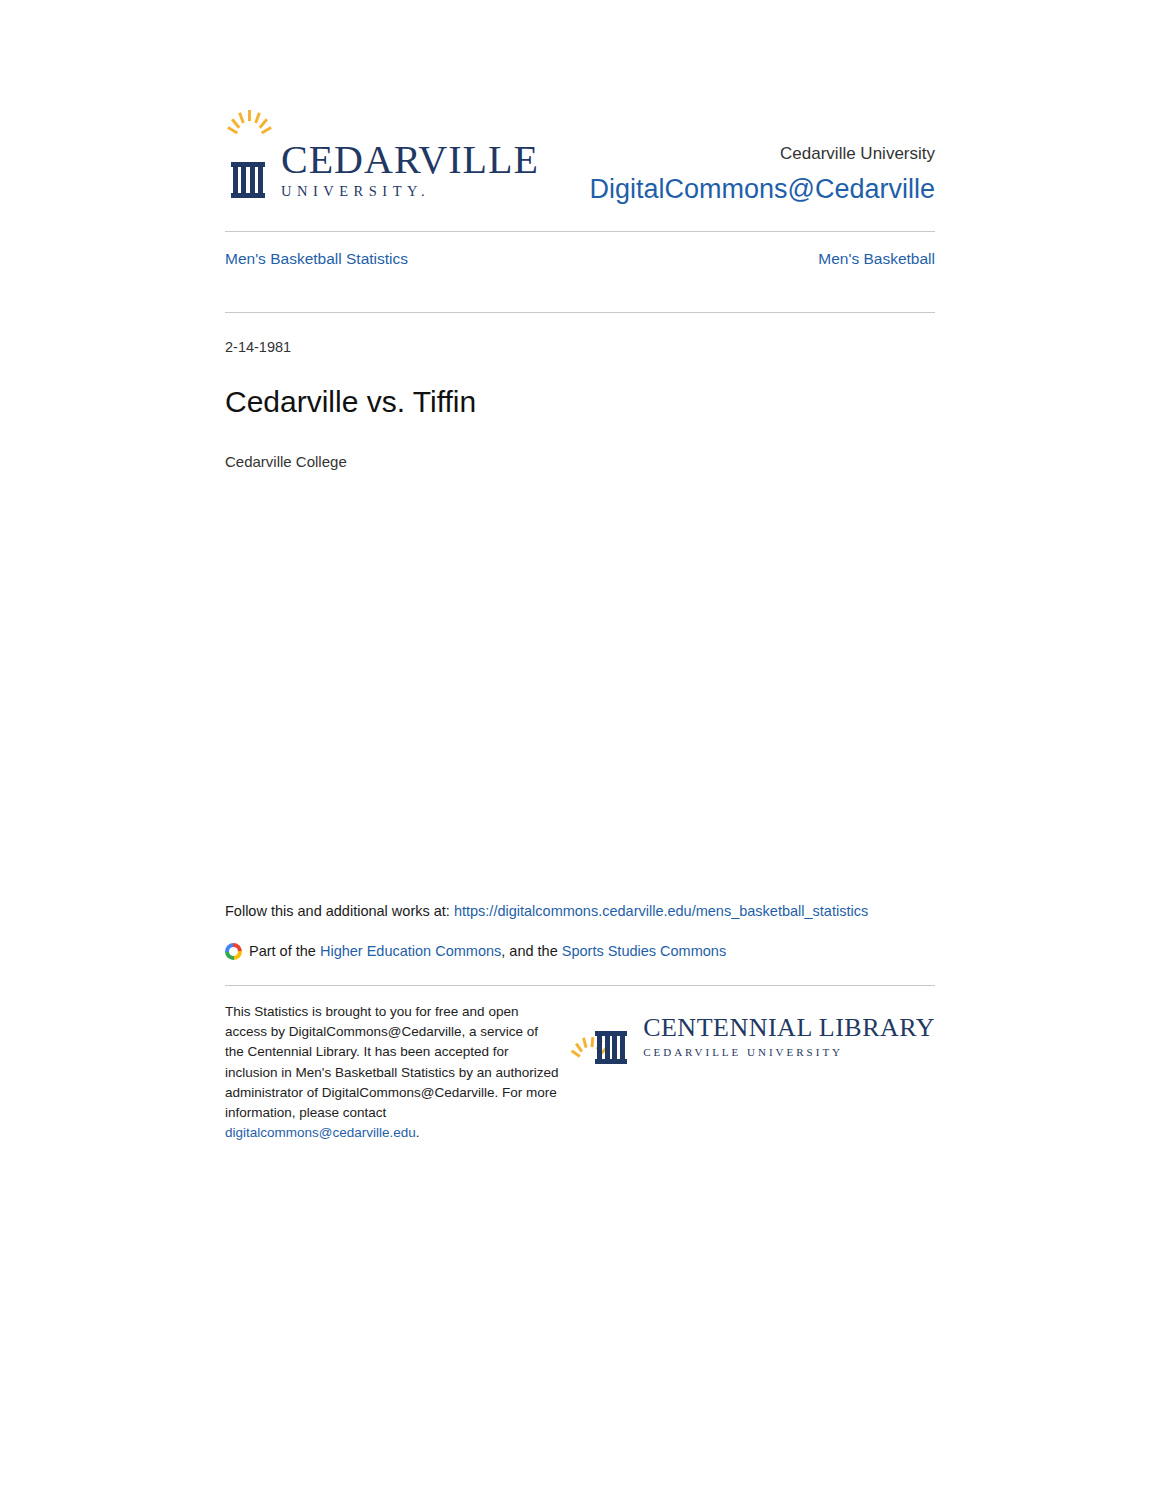CEDARVILLE
UNIVERSITY.
Cedarville University
DigitalCommons@Cedarville
Men's Basketball Statistics Men's Basketball
2-14-1981
Cedarville vs. Tiffin
Cedarville College
Follow this and additional works at: https://digitalcommons.cedarville.edu/mens_basketball_statistics
Part of the Higher Education Commons, and the Sports Studies Commons
This Statistics is brought to you for free and open access by DigitalCommons@Cedarville, a service of the Centennial Library. It has been accepted for inclusion in Men's Basketball Statistics by an authorized administrator of DigitalCommons@Cedarville. For more information, please contact digitalcommons@cedarville.edu.
CENTENNIAL LIBRARY
CEDARVILLE UNIVERSITY